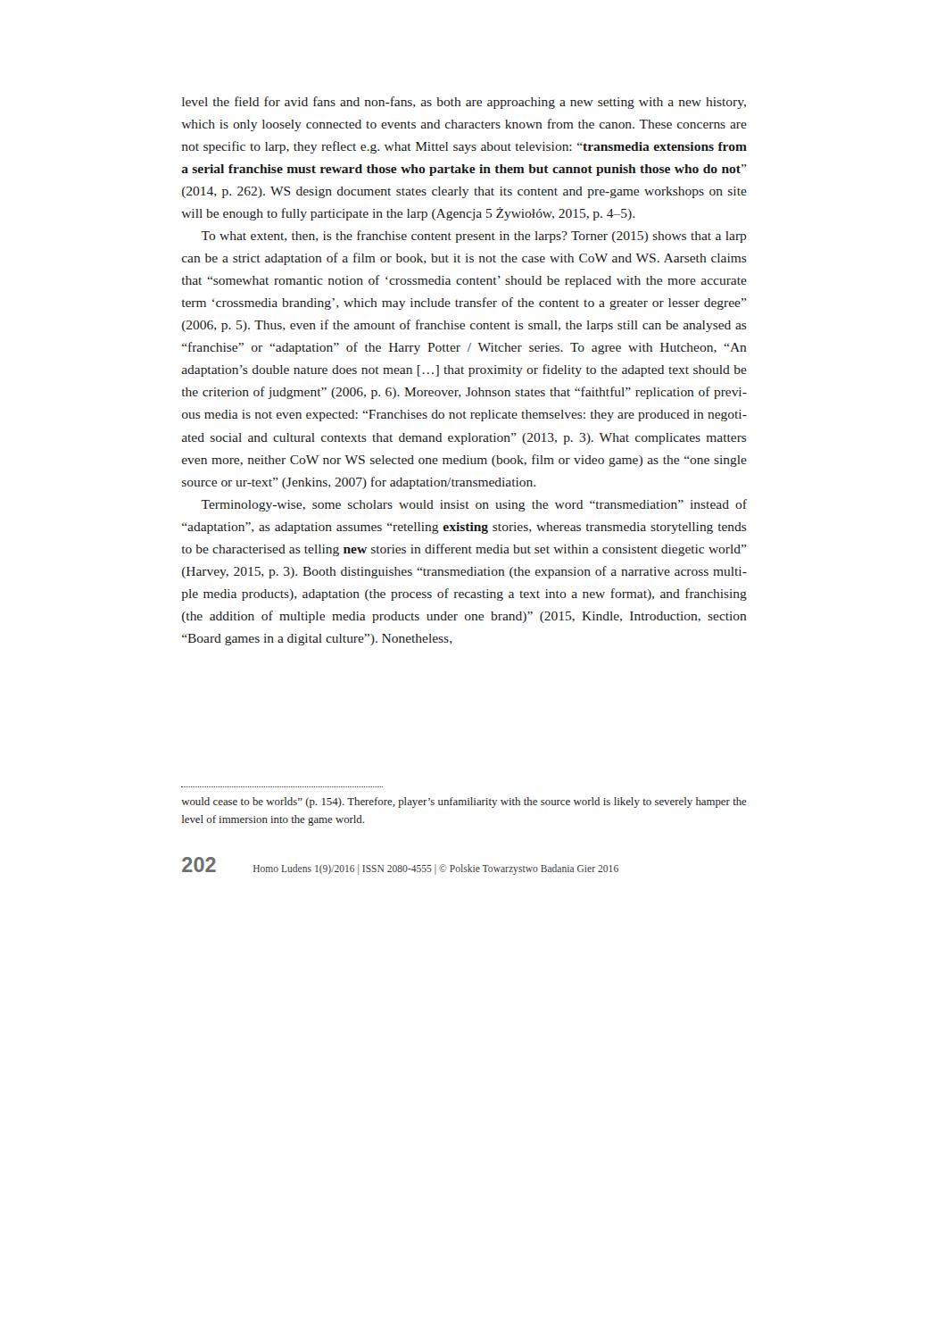level the field for avid fans and non-fans, as both are approaching a new setting with a new history, which is only loosely connected to events and characters known from the canon. These concerns are not specific to larp, they reflect e.g. what Mittel says about television: “transmedia extensions from a serial franchise must reward those who partake in them but cannot punish those who do not” (2014, p. 262). WS design document states clearly that its content and pre-game workshops on site will be enough to fully participate in the larp (Agencja 5 Żywiołów, 2015, p. 4–5).
To what extent, then, is the franchise content present in the larps? Torner (2015) shows that a larp can be a strict adaptation of a film or book, but it is not the case with CoW and WS. Aarseth claims that “somewhat romantic notion of ‘crossmedia content’ should be replaced with the more accurate term ‘crossmedia branding’, which may include transfer of the content to a greater or lesser degree” (2006, p. 5). Thus, even if the amount of franchise content is small, the larps still can be analysed as “franchise” or “adaptation” of the Harry Potter / Witcher series. To agree with Hutcheon, “An adaptation’s double nature does not mean […] that proximity or fidelity to the adapted text should be the criterion of judgment” (2006, p. 6). Moreover, Johnson states that “faithtful” replication of previous media is not even expected: “Franchises do not replicate themselves: they are produced in negotiated social and cultural contexts that demand exploration” (2013, p. 3). What complicates matters even more, neither CoW nor WS selected one medium (book, film or video game) as the “one single source or ur-text” (Jenkins, 2007) for adaptation/transmediation.
Terminology-wise, some scholars would insist on using the word “transmediation” instead of “adaptation”, as adaptation assumes “retelling existing stories, whereas transmedia storytelling tends to be characterised as telling new stories in different media but set within a consistent diegetic world” (Harvey, 2015, p. 3). Booth distinguishes “transmediation (the expansion of a narrative across multiple media products), adaptation (the process of recasting a text into a new format), and franchising (the addition of multiple media products under one brand)” (2015, Kindle, Introduction, section “Board games in a digital culture”). Nonetheless,
would cease to be worlds” (p. 154). Therefore, player’s unfamiliarity with the source world is likely to severely hamper the level of immersion into the game world.
202
Homo Ludens 1(9)/2016 | ISSN 2080-4555 | © Polskie Towarzystwo Badania Gier 2016